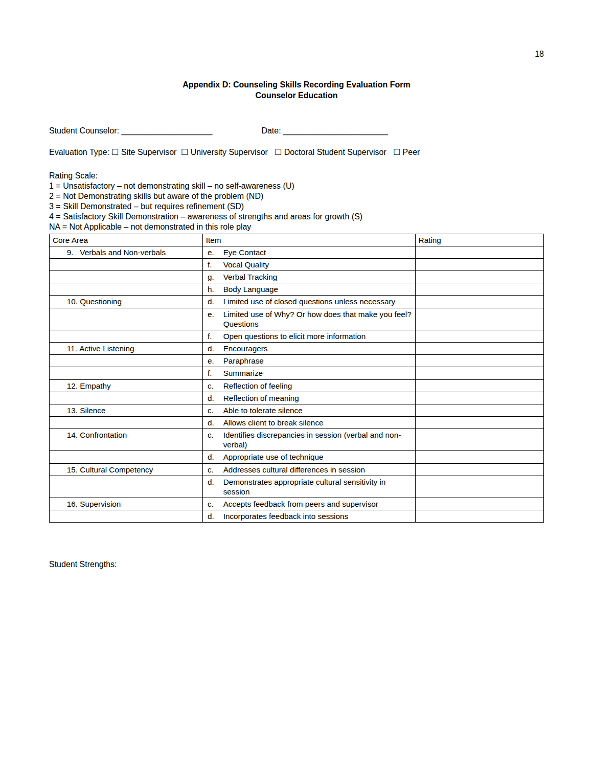18
Appendix D: Counseling Skills Recording Evaluation Form
Counselor Education
Student Counselor: ____________________
Date: _______________________
Evaluation Type: ☐ Site Supervisor ☐ University Supervisor ☐ Doctoral Student Supervisor ☐ Peer
Rating Scale:
1 = Unsatisfactory – not demonstrating skill – no self-awareness (U)
2 = Not Demonstrating skills but aware of the problem (ND)
3 = Skill Demonstrated – but requires refinement (SD)
4 = Satisfactory Skill Demonstration – awareness of strengths and areas for growth (S)
NA = Not Applicable – not demonstrated in this role play
| Core Area | Item | Rating |
| --- | --- | --- |
| 9. Verbals and Non-verbals | e. Eye Contact | |
| | f. Vocal Quality | |
| | g. Verbal Tracking | |
| | h. Body Language | |
| 10. Questioning | d. Limited use of closed questions unless necessary | |
| | e. Limited use of Why? Or how does that make you feel? Questions | |
| | f. Open questions to elicit more information | |
| 11. Active Listening | d. Encouragers | |
| | e. Paraphrase | |
| | f. Summarize | |
| 12. Empathy | c. Reflection of feeling | |
| | d. Reflection of meaning | |
| 13. Silence | c. Able to tolerate silence | |
| | d. Allows client to break silence | |
| 14. Confrontation | c. Identifies discrepancies in session (verbal and non-verbal) | |
| | d. Appropriate use of technique | |
| 15. Cultural Competency | c. Addresses cultural differences in session | |
| | d. Demonstrates appropriate cultural sensitivity in session | |
| 16. Supervision | c. Accepts feedback from peers and supervisor | |
| | d. Incorporates feedback into sessions | |
Student Strengths: